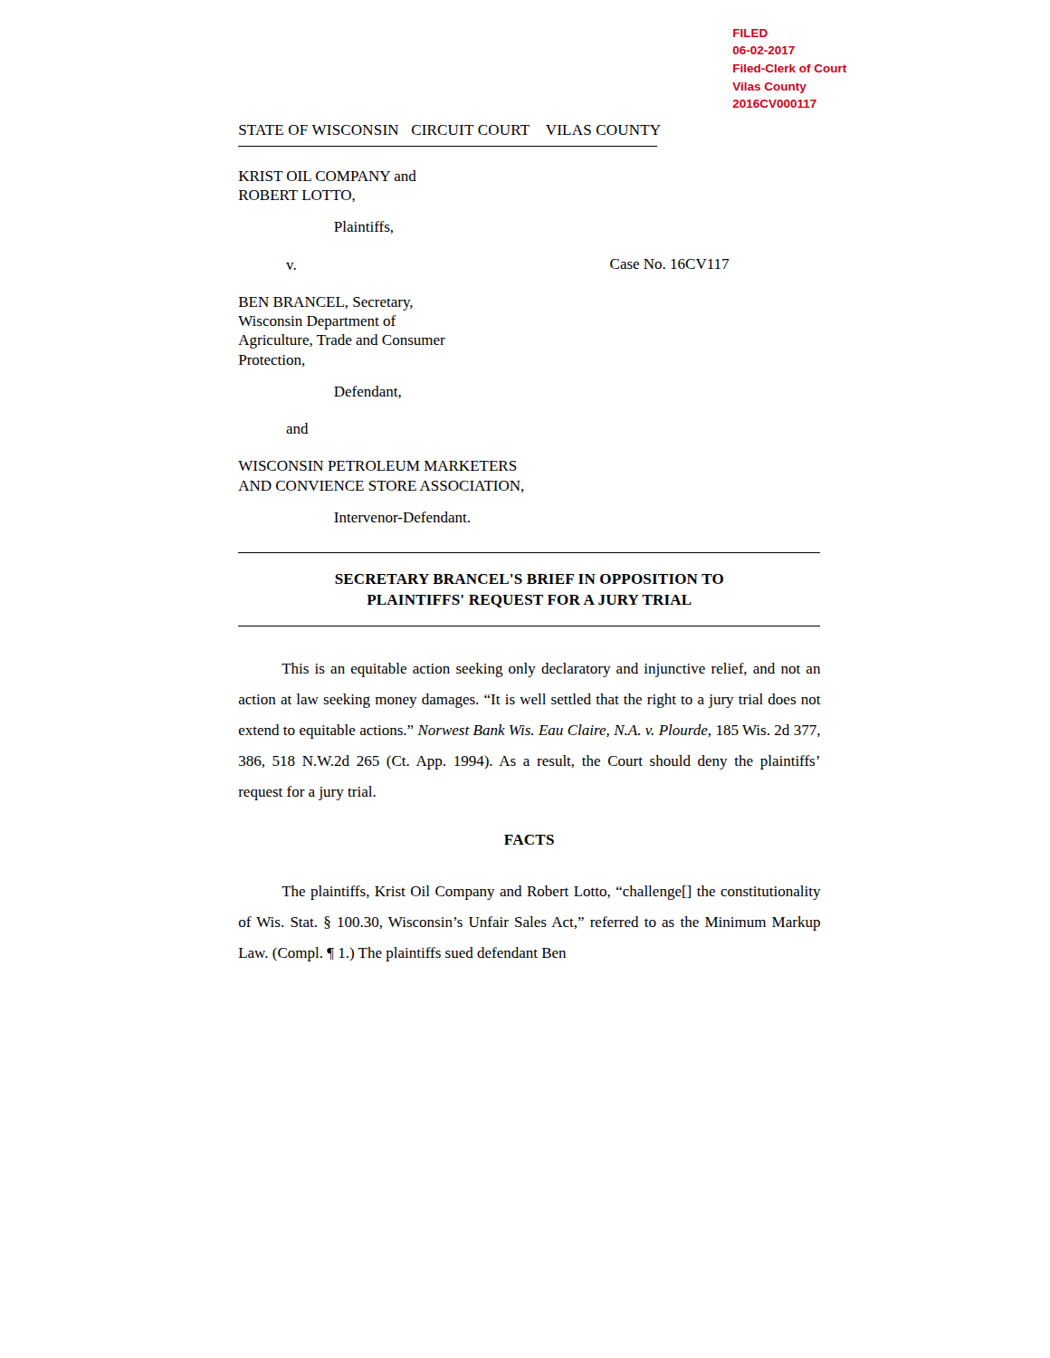FILED
06-02-2017
Filed-Clerk of Court
Vilas County
2016CV000117
STATE OF WISCONSIN CIRCUIT COURT VILAS COUNTY
KRIST OIL COMPANY and
ROBERT LOTTO,
Plaintiffs,
v.
Case No. 16CV117
BEN BRANCEL, Secretary,
Wisconsin Department of
Agriculture, Trade and Consumer
Protection,
Defendant,
and
WISCONSIN PETROLEUM MARKETERS
AND CONVIENCE STORE ASSOCIATION,
Intervenor-Defendant.
SECRETARY BRANCEL'S BRIEF IN OPPOSITION TO
PLAINTIFFS' REQUEST FOR A JURY TRIAL
This is an equitable action seeking only declaratory and injunctive relief, and not an action at law seeking money damages. “It is well settled that the right to a jury trial does not extend to equitable actions.” Norwest Bank Wis. Eau Claire, N.A. v. Plourde, 185 Wis. 2d 377, 386, 518 N.W.2d 265 (Ct. App. 1994). As a result, the Court should deny the plaintiffs’ request for a jury trial.
FACTS
The plaintiffs, Krist Oil Company and Robert Lotto, “challenge[] the constitutionality of Wis. Stat. § 100.30, Wisconsin’s Unfair Sales Act,” referred to as the Minimum Markup Law. (Compl. ¶ 1.) The plaintiffs sued defendant Ben